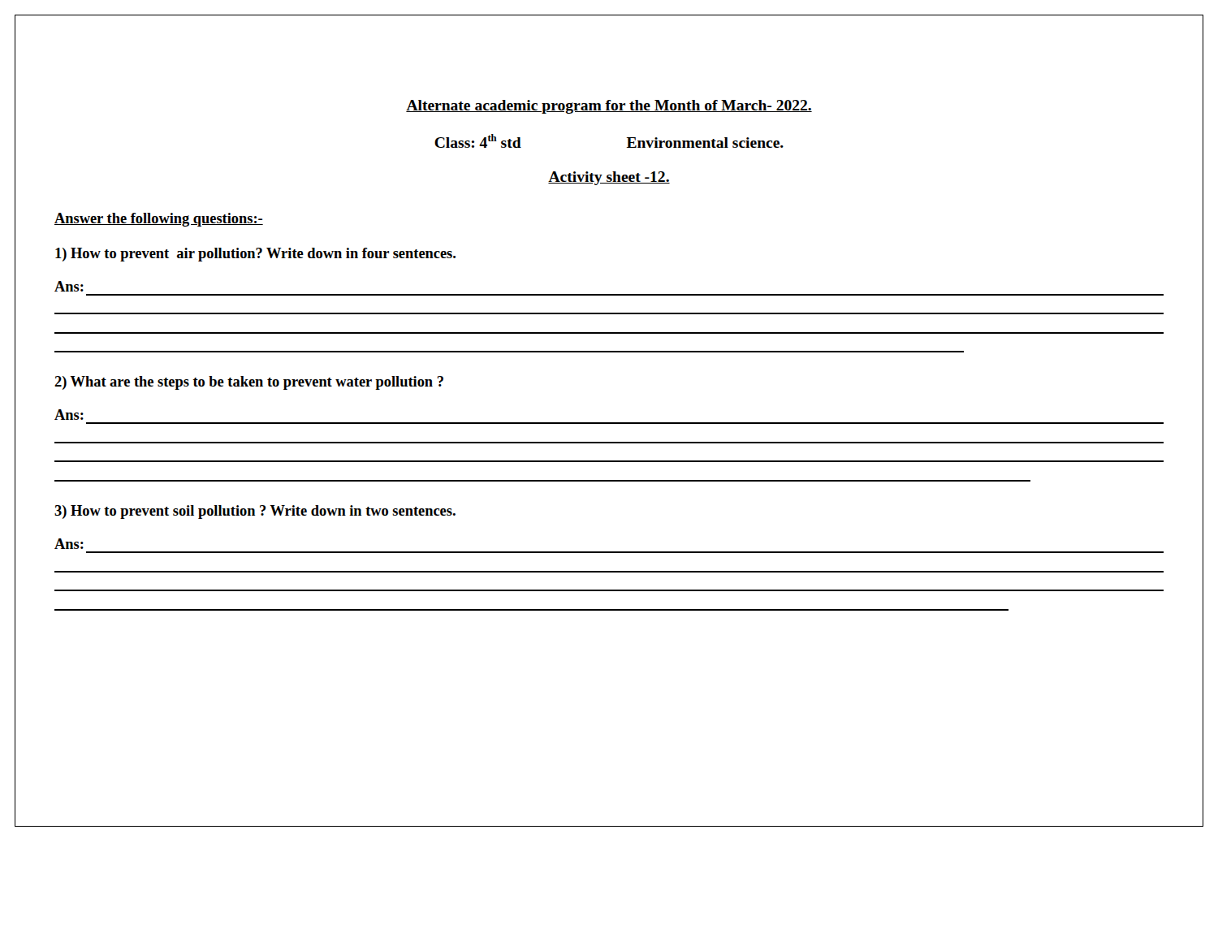Alternate academic program for the Month of March- 2022.
Class: 4th std Environmental science.
Activity sheet -12.
Answer the following questions:-
1) How to prevent air pollution? Write down in four sentences.
Ans:
2) What are the steps to be taken to prevent water pollution ?
Ans:
3) How to prevent soil pollution ? Write down in two sentences.
Ans: